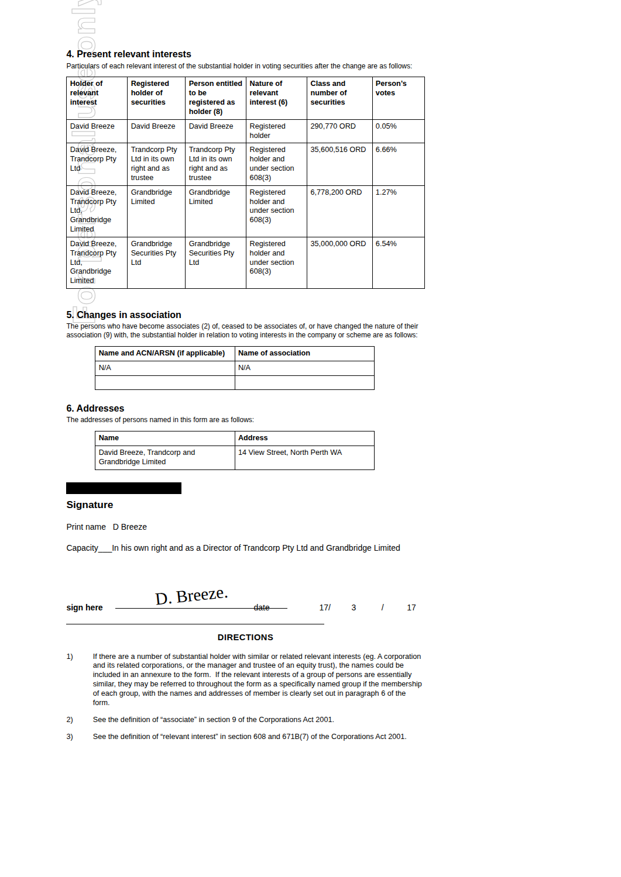For personal use only
4. Present relevant interests
Particulars of each relevant interest of the substantial holder in voting securities after the change are as follows:
| Holder of relevant interest | Registered holder of securities | Person entitled to be registered as holder (8) | Nature of relevant interest (6) | Class and number of securities | Person’s votes |
| --- | --- | --- | --- | --- | --- |
| David Breeze | David Breeze | David Breeze | Registered holder | 290,770 ORD | 0.05% |
| David Breeze, Trandcorp Pty Ltd | Trandcorp Pty Ltd in its own right and as trustee | Trandcorp Pty Ltd in its own right and as trustee | Registered holder and under section 608(3) | 35,600,516 ORD | 6.66% |
| David Breeze, Trandcorp Pty Ltd, Grandbridge Limited | Grandbridge Limited | Grandbridge Limited | Registered holder and under section 608(3) | 6,778,200 ORD | 1.27% |
| David Breeze, Trandcorp Pty Ltd, Grandbridge Limited | Grandbridge Securities Pty Ltd | Grandbridge Securities Pty Ltd | Registered holder and under section 608(3) | 35,000,000 ORD | 6.54% |
5. Changes in association
The persons who have become associates (2) of, ceased to be associates of, or have changed the nature of their association (9) with, the substantial holder in relation to voting interests in the company or scheme are as follows:
| Name and ACN/ARSN (if applicable) | Name of association |
| --- | --- |
| N/A | N/A |
6. Addresses
The addresses of persons named in this form are as follows:
| Name | Address |
| --- | --- |
| David Breeze, Trandcorp and Grandbridge Limited | 14 View Street, North Perth WA |
Signature
Print name D Breeze
Capacity___In his own right and as a Director of Trandcorp Pty Ltd and Grandbridge Limited
sign here D. Breeze. date 17/ 3 / 17
DIRECTIONS
1) If there are a number of substantial holder with similar or related relevant interests (eg. A corporation and its related corporations, or the manager and trustee of an equity trust), the names could be included in an annexure to the form. If the relevant interests of a group of persons are essentially similar, they may be referred to throughout the form as a specifically named group if the membership of each group, with the names and addresses of member is clearly set out in paragraph 6 of the form.
2) See the definition of “associate” in section 9 of the Corporations Act 2001.
3) See the definition of “relevant interest” in section 608 and 671B(7) of the Corporations Act 2001.